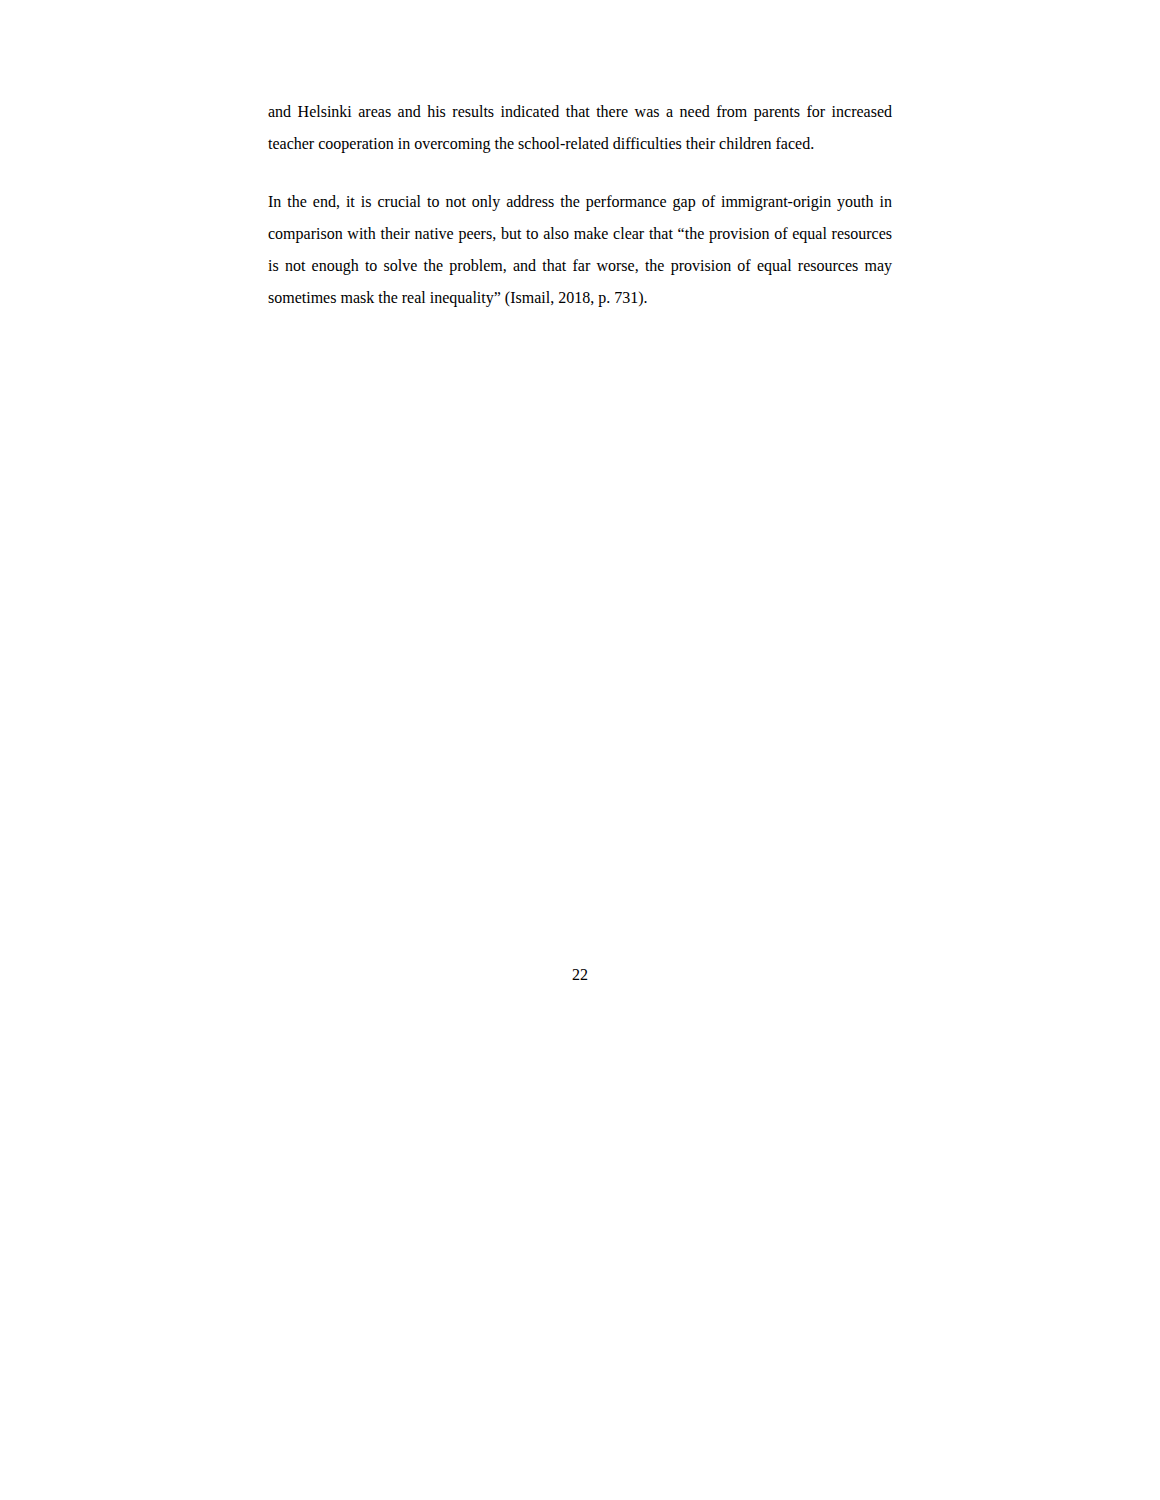and Helsinki areas and his results indicated that there was a need from parents for increased teacher cooperation in overcoming the school-related difficulties their children faced.
In the end, it is crucial to not only address the performance gap of immigrant-origin youth in comparison with their native peers, but to also make clear that “the provision of equal resources is not enough to solve the problem, and that far worse, the provision of equal resources may sometimes mask the real inequality” (Ismail, 2018, p. 731).
22